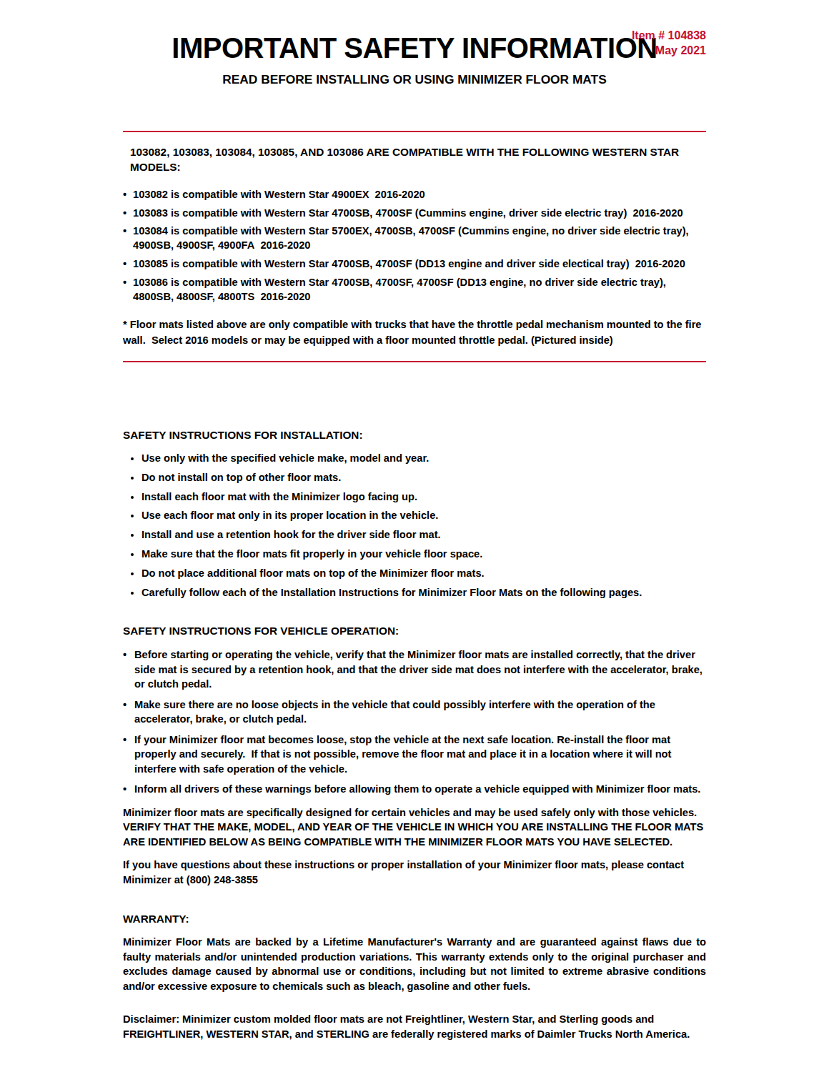Item # 104838
May 2021
IMPORTANT SAFETY INFORMATION
READ BEFORE INSTALLING OR USING MINIMIZER FLOOR MATS
103082, 103083, 103084, 103085, AND 103086 ARE COMPATIBLE WITH THE FOLLOWING WESTERN STAR MODELS:
103082 is compatible with Western Star 4900EX 2016-2020
103083 is compatible with Western Star 4700SB, 4700SF (Cummins engine, driver side electric tray) 2016-2020
103084 is compatible with Western Star 5700EX, 4700SB, 4700SF (Cummins engine, no driver side electric tray), 4900SB, 4900SF, 4900FA 2016-2020
103085 is compatible with Western Star 4700SB, 4700SF (DD13 engine and driver side electical tray) 2016-2020
103086 is compatible with Western Star 4700SB, 4700SF, 4700SF (DD13 engine, no driver side electric tray), 4800SB, 4800SF, 4800TS 2016-2020
* Floor mats listed above are only compatible with trucks that have the throttle pedal mechanism mounted to the fire wall. Select 2016 models or may be equipped with a floor mounted throttle pedal. (Pictured inside)
SAFETY INSTRUCTIONS FOR INSTALLATION:
Use only with the specified vehicle make, model and year.
Do not install on top of other floor mats.
Install each floor mat with the Minimizer logo facing up.
Use each floor mat only in its proper location in the vehicle.
Install and use a retention hook for the driver side floor mat.
Make sure that the floor mats fit properly in your vehicle floor space.
Do not place additional floor mats on top of the Minimizer floor mats.
Carefully follow each of the Installation Instructions for Minimizer Floor Mats on the following pages.
SAFETY INSTRUCTIONS FOR VEHICLE OPERATION:
Before starting or operating the vehicle, verify that the Minimizer floor mats are installed correctly, that the driver side mat is secured by a retention hook, and that the driver side mat does not interfere with the accelerator, brake, or clutch pedal.
Make sure there are no loose objects in the vehicle that could possibly interfere with the operation of the accelerator, brake, or clutch pedal.
If your Minimizer floor mat becomes loose, stop the vehicle at the next safe location. Re-install the floor mat properly and securely. If that is not possible, remove the floor mat and place it in a location where it will not interfere with safe operation of the vehicle.
Inform all drivers of these warnings before allowing them to operate a vehicle equipped with Minimizer floor mats.
Minimizer floor mats are specifically designed for certain vehicles and may be used safely only with those vehicles. VERIFY THAT THE MAKE, MODEL, AND YEAR OF THE VEHICLE IN WHICH YOU ARE INSTALLING THE FLOOR MATS ARE IDENTIFIED BELOW AS BEING COMPATIBLE WITH THE MINIMIZER FLOOR MATS YOU HAVE SELECTED.
If you have questions about these instructions or proper installation of your Minimizer floor mats, please contact Minimizer at (800) 248-3855
WARRANTY:
Minimizer Floor Mats are backed by a Lifetime Manufacturer's Warranty and are guaranteed against flaws due to faulty materials and/or unintended production variations. This warranty extends only to the original purchaser and excludes damage caused by abnormal use or conditions, including but not limited to extreme abrasive conditions and/or excessive exposure to chemicals such as bleach, gasoline and other fuels.
Disclaimer: Minimizer custom molded floor mats are not Freightliner, Western Star, and Sterling goods and FREIGHTLINER, WESTERN STAR, and STERLING are federally registered marks of Daimler Trucks North America.